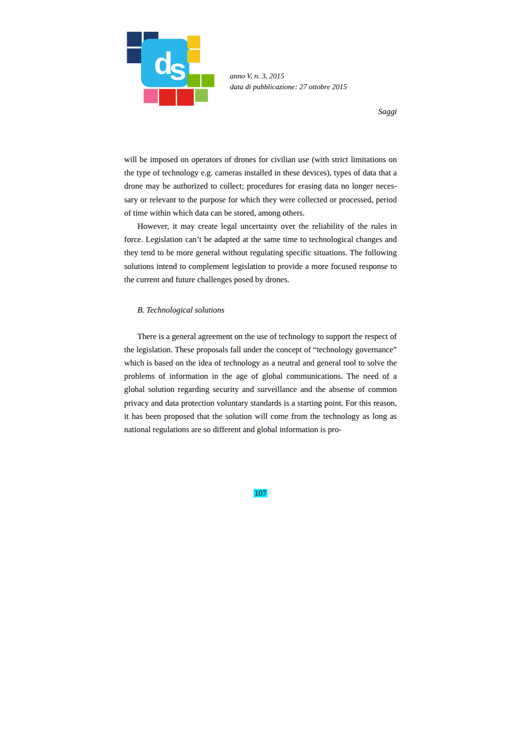ds logo d s
anno V, n. 3, 2015
data di pubblicazione: 27 ottobre 2015
Saggi
will be imposed on operators of drones for civilian use (with strict limitations on the type of technology e.g. cameras installed in these devices), types of data that a drone may be authorized to collect; procedures for erasing data no longer necessary or relevant to the purpose for which they were collected or processed, period of time within which data can be stored, among others.
However, it may create legal uncertainty over the reliability of the rules in force. Legislation can’t be adapted at the same time to technological changes and they tend to be more general without regulating specific situations. The following solutions intend to complement legislation to provide a more focused response to the current and future challenges posed by drones.
B. Technological solutions
There is a general agreement on the use of technology to support the respect of the legislation. These proposals fall under the concept of “technology governance” which is based on the idea of technology as a neutral and general tool to solve the problems of information in the age of global communications. The need of a global solution regarding security and surveillance and the absense of common privacy and data protection voluntary standards is a starting point. For this reason, it has been proposed that the solution will come from the technology as long as national regulations are so different and global information is pro-
107